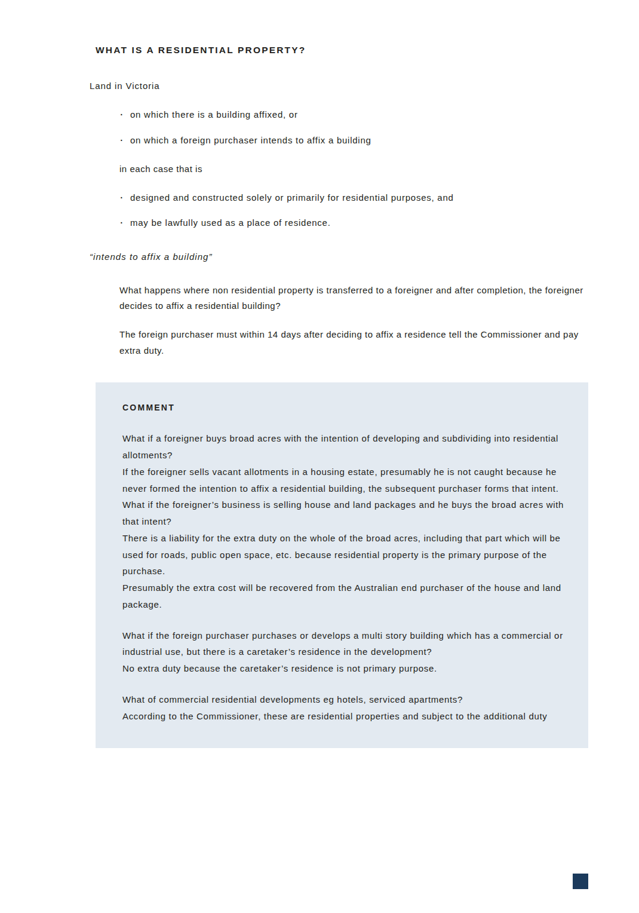What is a Residential Property?
Land in Victoria
on which there is a building affixed, or
on which a foreign purchaser intends to affix a building
in each case that is
designed and constructed solely or primarily for residential purposes, and
may be lawfully used as a place of residence.
“intends to affix a building”
What happens where non residential property is transferred to a foreigner and after completion, the foreigner decides to affix a residential building?
The foreign purchaser must within 14 days after deciding to affix a residence tell the Commissioner and pay extra duty.
Comment
What if a foreigner buys broad acres with the intention of developing and subdividing into residential allotments?
If the foreigner sells vacant allotments in a housing estate, presumably he is not caught because he never formed the intention to affix a residential building, the subsequent purchaser forms that intent.
What if the foreigner’s business is selling house and land packages and he buys the broad acres with that intent?
There is a liability for the extra duty on the whole of the broad acres, including that part which will be used for roads, public open space, etc. because residential property is the primary purpose of the purchase.
Presumably the extra cost will be recovered from the Australian end purchaser of the house and land package.
What if the foreign purchaser purchases or develops a multi story building which has a commercial or industrial use, but there is a caretaker’s residence in the development?
No extra duty because the caretaker’s residence is not primary purpose.
What of commercial residential developments eg hotels, serviced apartments?
According to the Commissioner, these are residential properties and subject to the additional duty